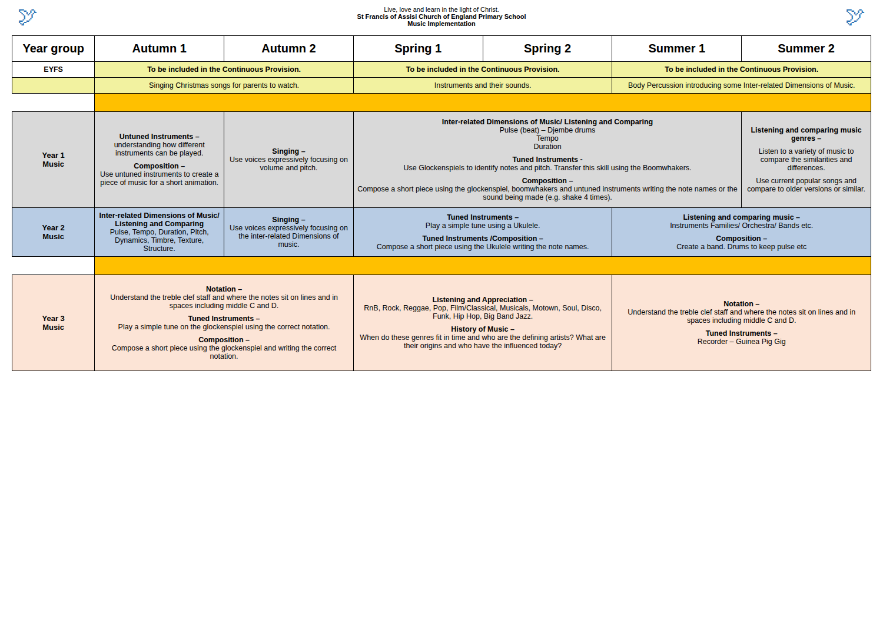🕊 🕊
Live, love and learn in the light of Christ.
St Francis of Assisi Church of England Primary School
Music Implementation
| Year group | Autumn 1 | Autumn 2 | Spring 1 | Spring 2 | Summer 1 | Summer 2 |
| --- | --- | --- | --- | --- | --- | --- |
| EYFS | To be included in the Continuous Provision. | To be included in the Continuous Provision. | To be included in the Continuous Provision. |
| | Singing Christmas songs for parents to watch. | Instruments and their sounds. | Body Percussion introducing some Inter-related Dimensions of Music. |
| Year 1 Music | Untuned Instruments – understanding how different instruments can be played. Composition – Use untuned instruments to create a piece of music for a short animation. | Singing – Use voices expressively focusing on volume and pitch. | Inter-related Dimensions of Music/ Listening and Comparing Pulse (beat) – Djembe drums Tempo Duration Tuned Instruments - Use Glockenspiels to identify notes and pitch. Transfer this skill using the Boomwhakers. Composition – Compose a short piece using the glockenspiel, boomwhakers and untuned instruments writing the note names or the sound being made (e.g. shake 4 times). | Listening and comparing music genres – Listen to a variety of music to compare the similarities and differences. Use current popular songs and compare to older versions or similar. |
| Year 2 Music | Inter-related Dimensions of Music/ Listening and Comparing Pulse, Tempo, Duration, Pitch, Dynamics, Timbre, Texture, Structure. | Singing – Use voices expressively focusing on the inter-related Dimensions of music. | Tuned Instruments – Play a simple tune using a Ukulele. Tuned Instruments /Composition – Compose a short piece using the Ukulele writing the note names. | Listening and comparing music – Instruments Families/ Orchestra/ Bands etc. Composition – Create a band. Drums to keep pulse etc |
| Year 3 Music | Notation – Understand the treble clef staff and where the notes sit on lines and in spaces including middle C and D. Tuned Instruments – Play a simple tune on the glockenspiel using the correct notation. Composition – Compose a short piece using the glockenspiel and writing the correct notation. | Listening and Appreciation – RnB, Rock, Reggae, Pop, Film/Classical, Musicals, Motown, Soul, Disco, Funk, Hip Hop, Big Band Jazz. History of Music – When do these genres fit in time and who are the defining artists? What are their origins and who have the influenced today? | Notation – Understand the treble clef staff and where the notes sit on lines and in spaces including middle C and D. Tuned Instruments – Recorder – Guinea Pig Gig |